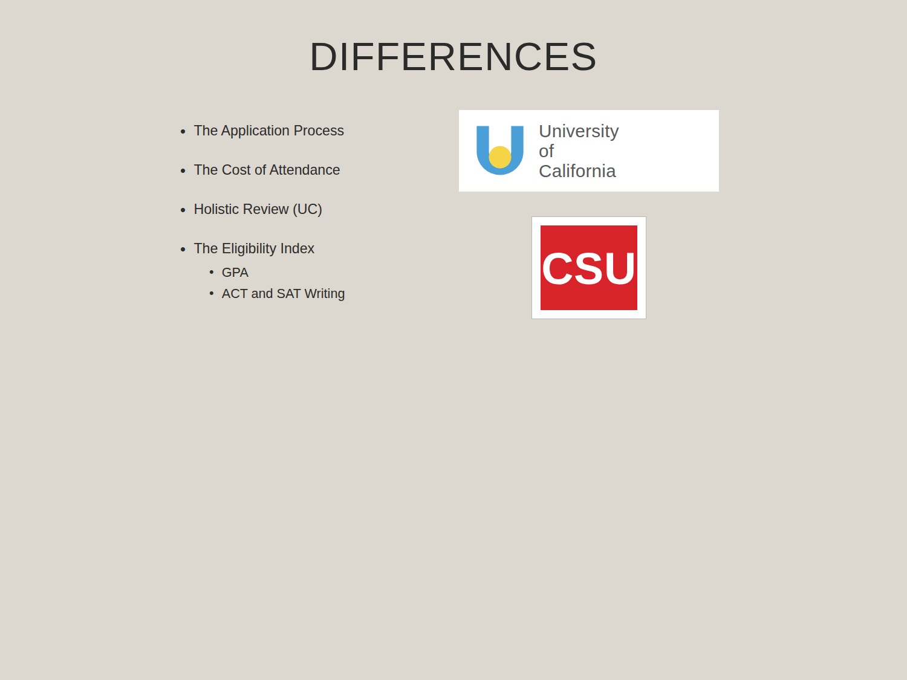Differences
The Application Process
The Cost of Attendance
Holistic Review (UC)
The Eligibility Index
GPA
ACT and SAT Writing
University
of
California
CSU